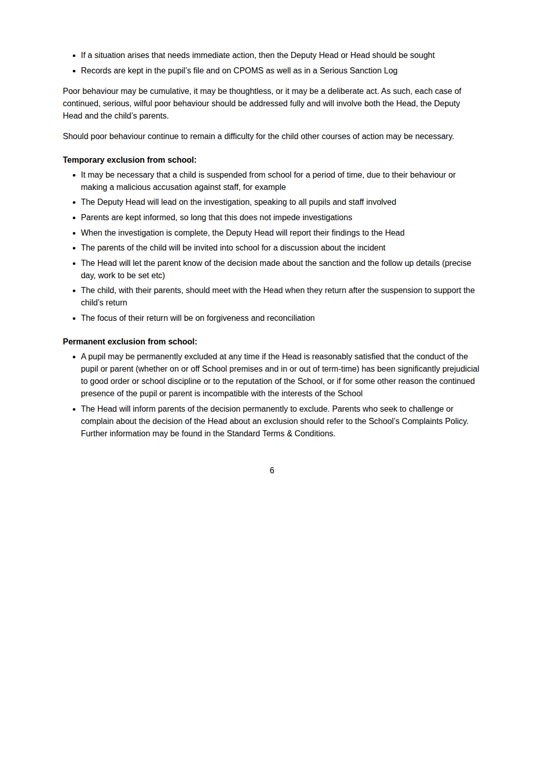If a situation arises that needs immediate action, then the Deputy Head or Head should be sought
Records are kept in the pupil’s file and on CPOMS as well as in a Serious Sanction Log
Poor behaviour may be cumulative, it may be thoughtless, or it may be a deliberate act. As such, each case of continued, serious, wilful poor behaviour should be addressed fully and will involve both the Head, the Deputy Head and the child’s parents.
Should poor behaviour continue to remain a difficulty for the child other courses of action may be necessary.
Temporary exclusion from school:
It may be necessary that a child is suspended from school for a period of time, due to their behaviour or making a malicious accusation against staff, for example
The Deputy Head will lead on the investigation, speaking to all pupils and staff involved
Parents are kept informed, so long that this does not impede investigations
When the investigation is complete, the Deputy Head will report their findings to the Head
The parents of the child will be invited into school for a discussion about the incident
The Head will let the parent know of the decision made about the sanction and the follow up details (precise day, work to be set etc)
The child, with their parents, should meet with the Head when they return after the suspension to support the child’s return
The focus of their return will be on forgiveness and reconciliation
Permanent exclusion from school:
A pupil may be permanently excluded at any time if the Head is reasonably satisfied that the conduct of the pupil or parent (whether on or off School premises and in or out of term-time) has been significantly prejudicial to good order or school discipline or to the reputation of the School, or if for some other reason the continued presence of the pupil or parent is incompatible with the interests of the School
The Head will inform parents of the decision permanently to exclude. Parents who seek to challenge or complain about the decision of the Head about an exclusion should refer to the School’s Complaints Policy. Further information may be found in the Standard Terms & Conditions.
6